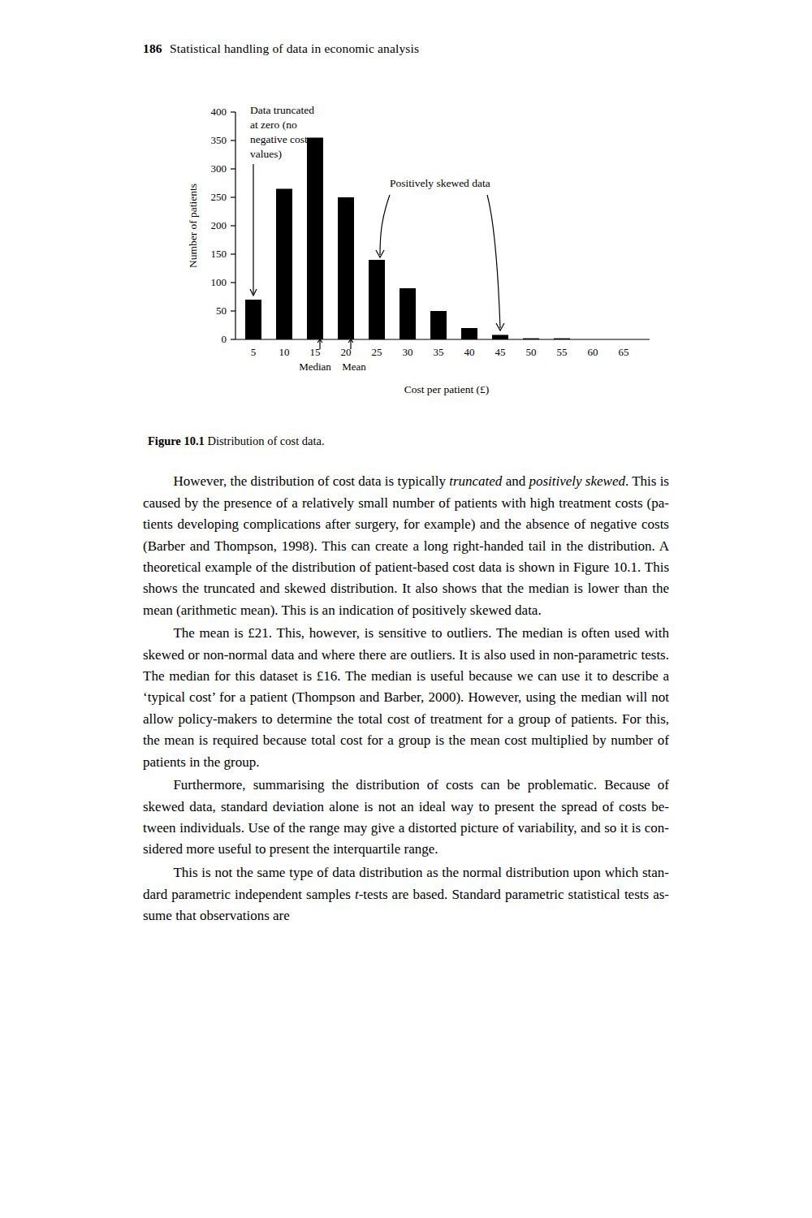186 Statistical handling of data in economic analysis
400 350 300 250 200 150 100 50 0 Number of patients 5 10 15 20 25 30 35 40 45 50 55 60 65 Median Mean Cost per patient (£) Data truncated at zero (no negative cost values) Positively skewed data
Figure 10.1 Distribution of cost data.
However, the distribution of cost data is typically truncated and positively skewed. This is caused by the presence of a relatively small number of patients with high treatment costs (patients developing complications after surgery, for example) and the absence of negative costs (Barber and Thompson, 1998). This can create a long right-handed tail in the distribution. A theoretical example of the distribution of patient-based cost data is shown in Figure 10.1. This shows the truncated and skewed distribution. It also shows that the median is lower than the mean (arithmetic mean). This is an indication of positively skewed data.
The mean is £21. This, however, is sensitive to outliers. The median is often used with skewed or non-normal data and where there are outliers. It is also used in non-parametric tests. The median for this dataset is £16. The median is useful because we can use it to describe a ‘typical cost’ for a patient (Thompson and Barber, 2000). However, using the median will not allow policy-makers to determine the total cost of treatment for a group of patients. For this, the mean is required because total cost for a group is the mean cost multiplied by number of patients in the group.
Furthermore, summarising the distribution of costs can be problematic. Because of skewed data, standard deviation alone is not an ideal way to present the spread of costs between individuals. Use of the range may give a distorted picture of variability, and so it is considered more useful to present the interquartile range.
This is not the same type of data distribution as the normal distribution upon which standard parametric independent samples t-tests are based. Standard parametric statistical tests assume that observations are